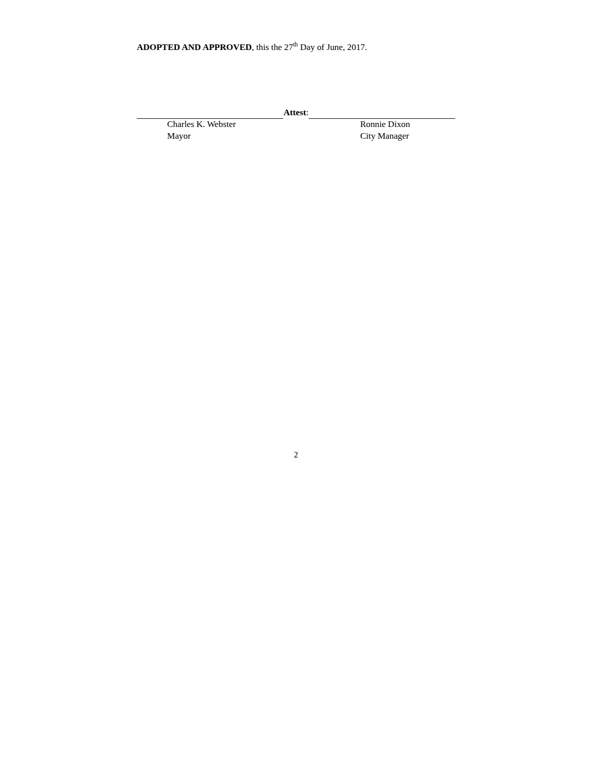ADOPTED AND APPROVED, this the 27th Day of June, 2017.
| | Attest : | |
| Charles K. Webster | | Ronnie Dixon |
| Mayor | | City Manager |
2